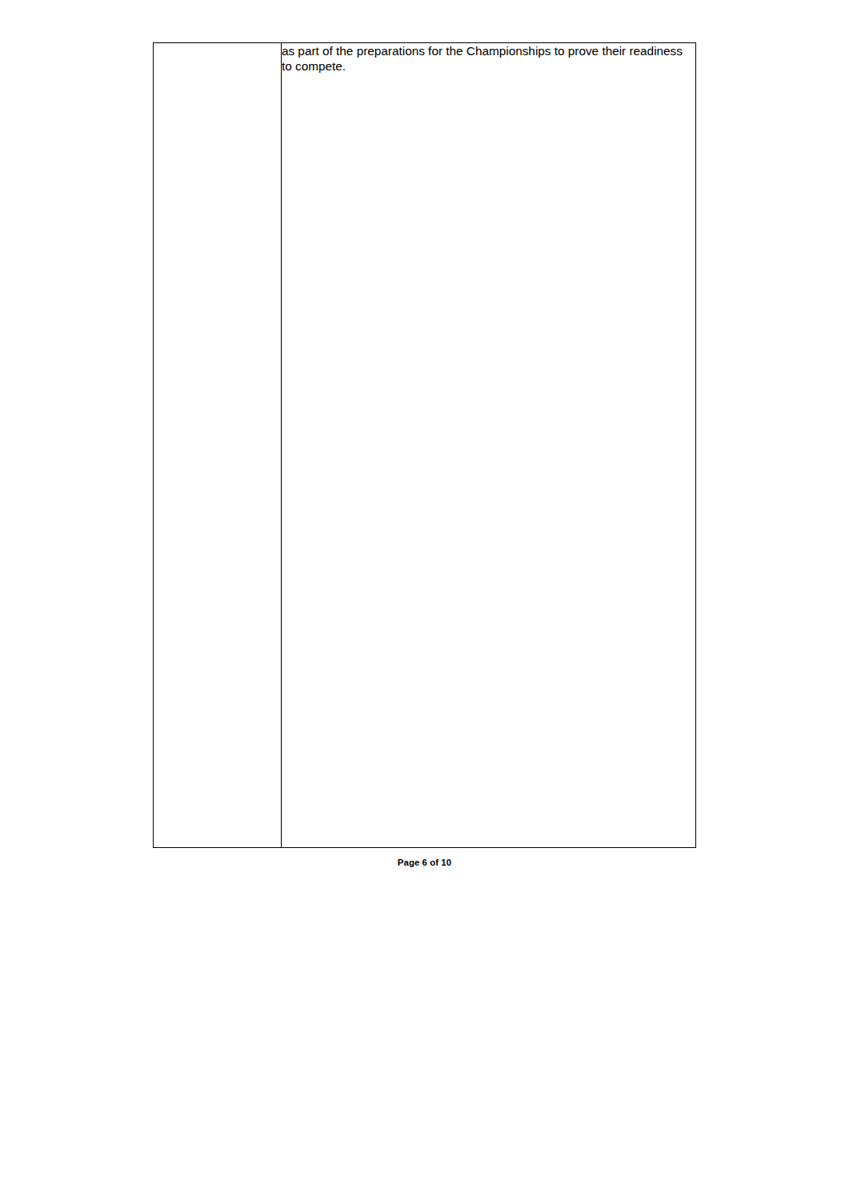| | as part of the preparations for the Championships to prove their readiness to compete. |
Page 6 of 10